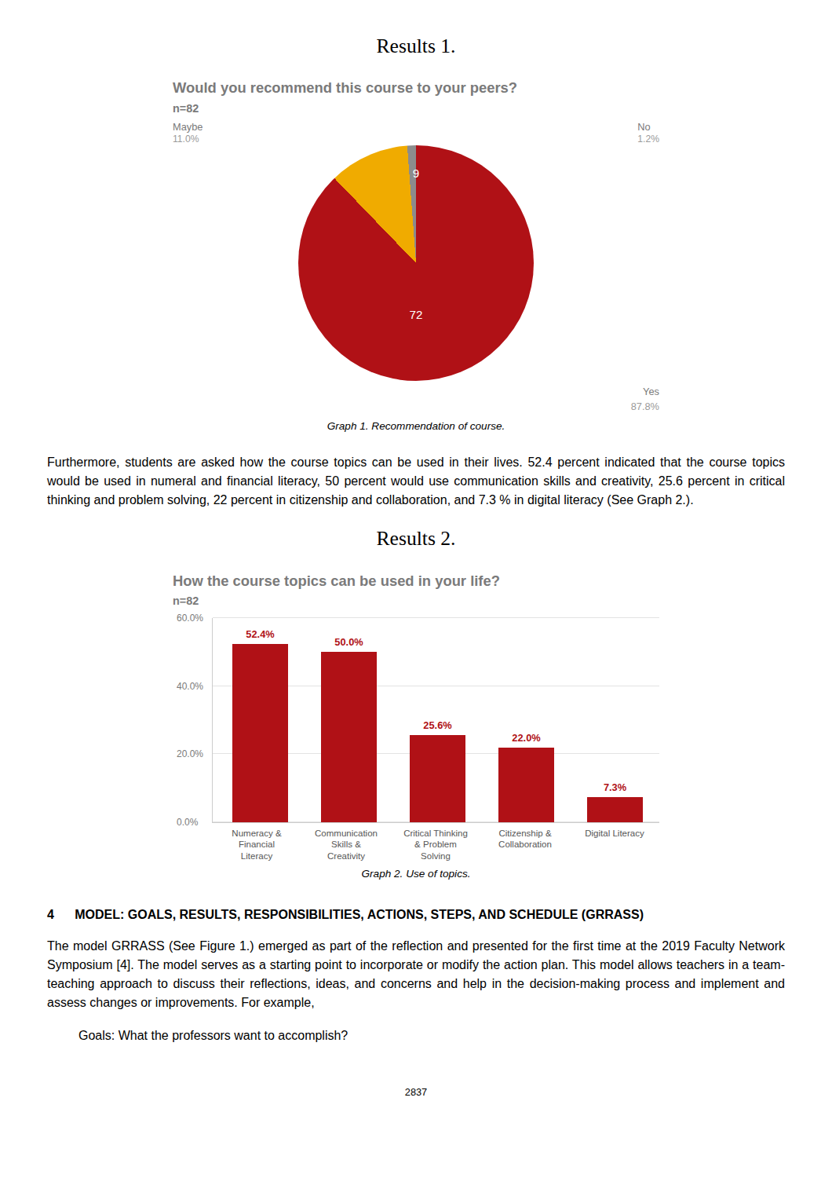Results 1.
Would you recommend this course to your peers?
n=82
Maybe
11.0%
No
1.2%
9 72
Yes
87.8%
Graph 1. Recommendation of course.
Furthermore, students are asked how the course topics can be used in their lives. 52.4 percent indicated that the course topics would be used in numeral and financial literacy, 50 percent would use communication skills and creativity, 25.6 percent in critical thinking and problem solving, 22 percent in citizenship and collaboration, and 7.3 % in digital literacy (See Graph 2.).
Results 2.
How the course topics can be used in your life?
n=82
60.0%
40.0%
20.0%
0.0%
52.4%
50.0%
25.6%
22.0%
7.3%
Numeracy &
Financial
Literacy
Communication
Skills &
Creativity
Critical Thinking
& Problem
Solving
Citizenship &
Collaboration
Digital Literacy
Graph 2. Use of topics.
4 MODEL: GOALS, RESULTS, RESPONSIBILITIES, ACTIONS, STEPS, AND SCHEDULE (GRRASS)
The model GRRASS (See Figure 1.) emerged as part of the reflection and presented for the first time at the 2019 Faculty Network Symposium [4]. The model serves as a starting point to incorporate or modify the action plan. This model allows teachers in a team-teaching approach to discuss their reflections, ideas, and concerns and help in the decision-making process and implement and assess changes or improvements. For example,
Goals: What the professors want to accomplish?
2837